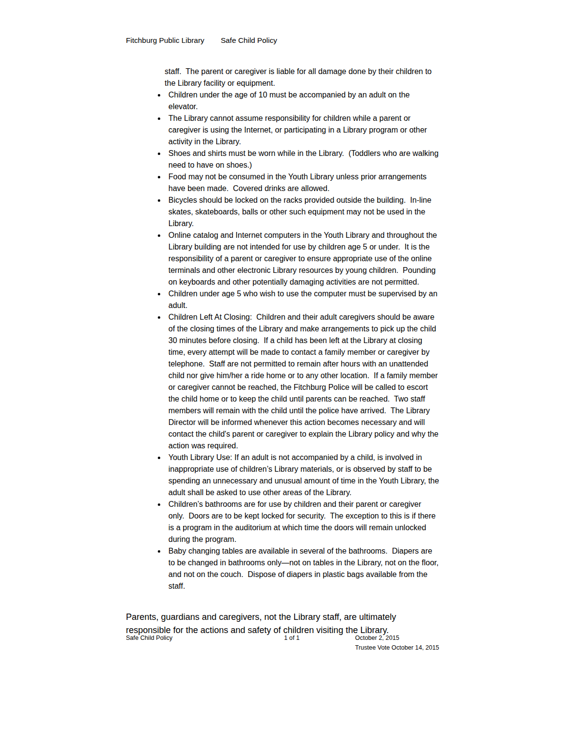Fitchburg Public Library Safe Child Policy
staff. The parent or caregiver is liable for all damage done by their children to the Library facility or equipment.
Children under the age of 10 must be accompanied by an adult on the elevator.
The Library cannot assume responsibility for children while a parent or caregiver is using the Internet, or participating in a Library program or other activity in the Library.
Shoes and shirts must be worn while in the Library. (Toddlers who are walking need to have on shoes.)
Food may not be consumed in the Youth Library unless prior arrangements have been made. Covered drinks are allowed.
Bicycles should be locked on the racks provided outside the building. In-line skates, skateboards, balls or other such equipment may not be used in the Library.
Online catalog and Internet computers in the Youth Library and throughout the Library building are not intended for use by children age 5 or under. It is the responsibility of a parent or caregiver to ensure appropriate use of the online terminals and other electronic Library resources by young children. Pounding on keyboards and other potentially damaging activities are not permitted.
Children under age 5 who wish to use the computer must be supervised by an adult.
Children Left At Closing: Children and their adult caregivers should be aware of the closing times of the Library and make arrangements to pick up the child 30 minutes before closing. If a child has been left at the Library at closing time, every attempt will be made to contact a family member or caregiver by telephone. Staff are not permitted to remain after hours with an unattended child nor give him/her a ride home or to any other location. If a family member or caregiver cannot be reached, the Fitchburg Police will be called to escort the child home or to keep the child until parents can be reached. Two staff members will remain with the child until the police have arrived. The Library Director will be informed whenever this action becomes necessary and will contact the child's parent or caregiver to explain the Library policy and why the action was required.
Youth Library Use: If an adult is not accompanied by a child, is involved in inappropriate use of children’s Library materials, or is observed by staff to be spending an unnecessary and unusual amount of time in the Youth Library, the adult shall be asked to use other areas of the Library.
Children’s bathrooms are for use by children and their parent or caregiver only. Doors are to be kept locked for security. The exception to this is if there is a program in the auditorium at which time the doors will remain unlocked during the program.
Baby changing tables are available in several of the bathrooms. Diapers are to be changed in bathrooms only—not on tables in the Library, not on the floor, and not on the couch. Dispose of diapers in plastic bags available from the staff.
Parents, guardians and caregivers, not the Library staff, are ultimately responsible for the actions and safety of children visiting the Library.
Safe Child Policy
1 of 1
October 2, 2015
Trustee Vote October 14, 2015